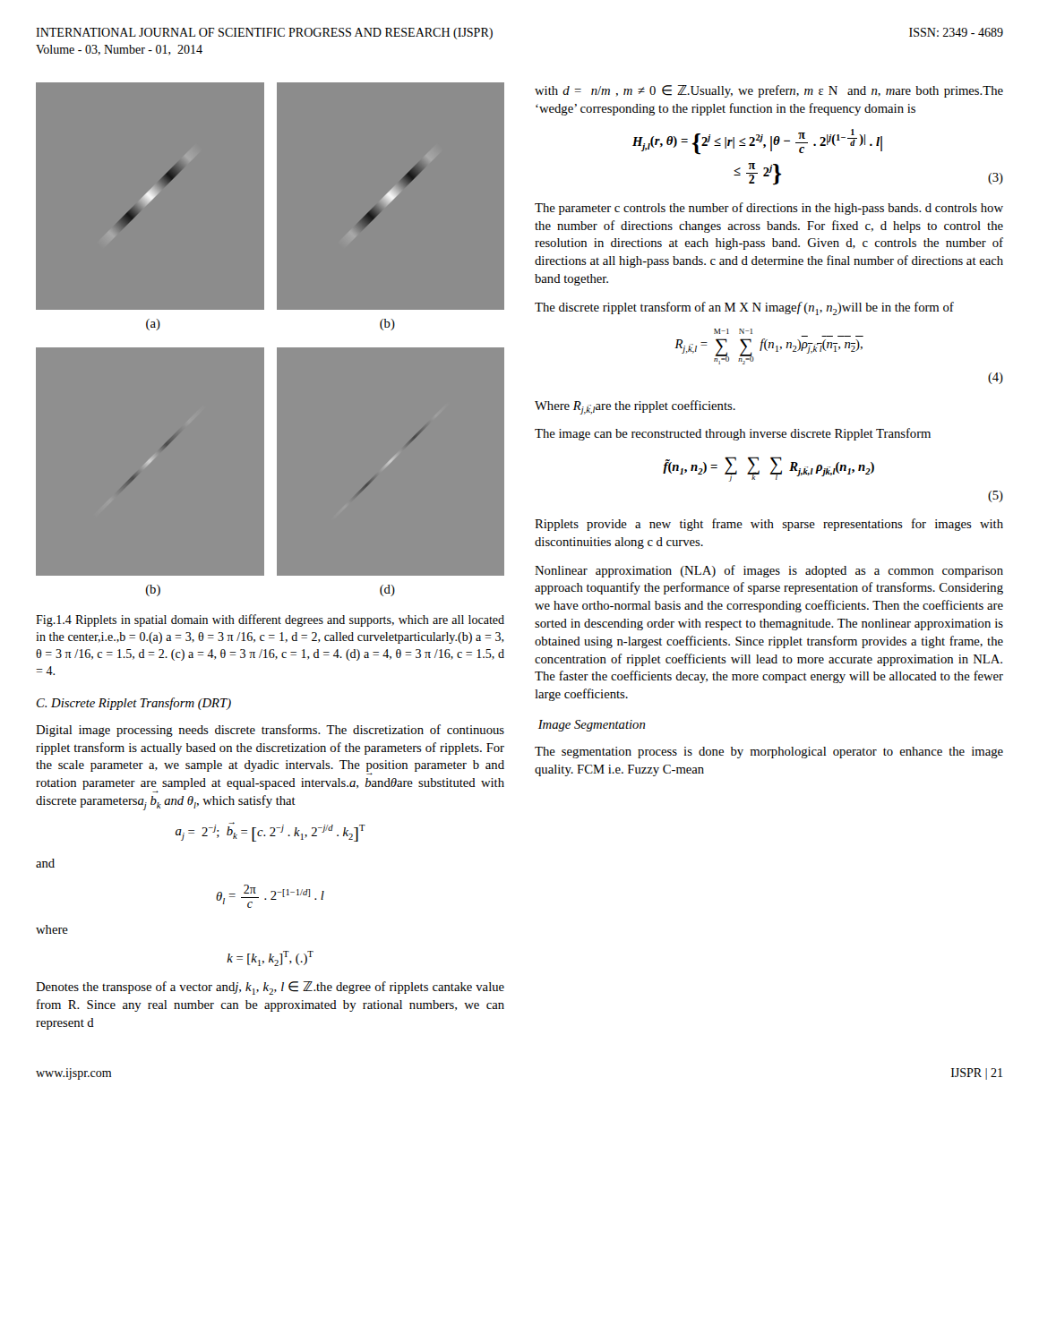INTERNATIONAL JOURNAL OF SCIENTIFIC PROGRESS AND RESEARCH (IJSPR)
Volume - 03, Number - 01, 2014
ISSN: 2349 - 4689
(a)
(b)
(b)
(d)
Fig.1.4 Ripplets in spatial domain with different degrees and supports, which are all located in the center,i.e.,b = 0.(a) a = 3, θ = 3 π /16, c = 1, d = 2, called curveletparticularly.(b) a = 3, θ = 3 π /16, c = 1.5, d = 2. (c) a = 4, θ = 3 π /16, c = 1, d = 4. (d) a = 4, θ = 3 π /16, c = 1.5, d = 4.
C. Discrete Ripplet Transform (DRT)
Digital image processing needs discrete transforms. The discretization of continuous ripplet transform is actually based on the discretization of the parameters of ripplets. For the scale parameter a, we sample at dyadic intervals. The position parameter b and rotation parameter are sampled at equal-spaced intervals.a, bandθare substituted with discrete parametersaj bk and θl, which satisfy that
aj = 2−j; bk = [c. 2−j . k1, 2−j/d . k2]T
and
θl = 2π c . 2−[1−1/d] . l
where
k = [k1, k2]T, (.)T
Denotes the transpose of a vector andj, k1, k2, l ∈ ℤ.the degree of ripplets cantake value from R. Since any real number can be approximated by rational numbers, we can represent d
with d = n/m , m ≠ 0 ∈ ℤ.Usually, we prefern, m ε N and n, mare both primes.The ‘wedge’ corresponding to the ripplet function in the frequency domain is
Hj,l(r, θ) = {2j ≤ |r| ≤ 22j, |θ − πc . 2|j(1−1 d)| . l| ≤ π 2 2j}
(3)
The parameter c controls the number of directions in the high-pass bands. d controls how the number of directions changes across bands. For fixed c, d helps to control the resolution in directions at each high-pass band. Given d, c controls the number of directions at all high-pass bands. c and d determine the final number of directions at each band together.
The discrete ripplet transform of an M X N imagef (n1, n2)will be in the form of
Rj,k,l = M−1 ∑ n1=0 N−1 ∑ n2=0 f(n1, n2)ρj,k l(n1, n2),
(4)
Where Rj,k,lare the ripplet coefficients.
The image can be reconstructed through inverse discrete Ripplet Transform
f̃(n1, n2) = ∑ j ∑ k ∑ l Rj,k,l ρjk,l(n1, n2)
(5)
Ripplets provide a new tight frame with sparse representations for images with discontinuities along c d curves.
Nonlinear approximation (NLA) of images is adopted as a common comparison approach toquantify the performance of sparse representation of transforms. Considering we have ortho-normal basis and the corresponding coefficients. Then the coefficients are sorted in descending order with respect to themagnitude. The nonlinear approximation is obtained using n-largest coefficients. Since ripplet transform provides a tight frame, the concentration of ripplet coefficients will lead to more accurate approximation in NLA. The faster the coefficients decay, the more compact energy will be allocated to the fewer large coefficients.
Image Segmentation
The segmentation process is done by morphological operator to enhance the image quality. FCM i.e. Fuzzy C-mean
www.ijspr.com
IJSPR | 21